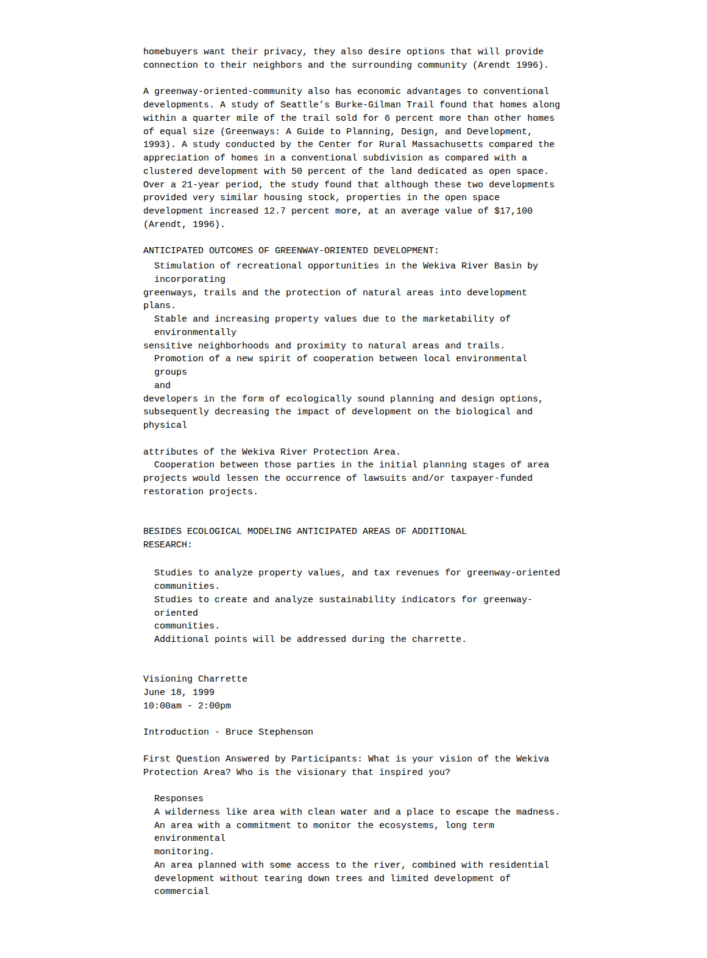homebuyers want their privacy, they also desire options that will provide connection to their neighbors and the surrounding community (Arendt 1996).
A greenway-oriented-community also has economic advantages to conventional developments. A study of Seattle’s Burke-Gilman Trail found that homes along within a quarter mile of the trail sold for 6 percent more than other homes of equal size (Greenways: A Guide to Planning, Design, and Development, 1993). A study conducted by the Center for Rural Massachusetts compared the appreciation of homes in a conventional subdivision as compared with a clustered development with 50 percent of the land dedicated as open space. Over a 21-year period, the study found that although these two developments provided very similar housing stock, properties in the open space development increased 12.7 percent more, at an average value of $17,100 (Arendt, 1996).
ANTICIPATED OUTCOMES OF GREENWAY-ORIENTED DEVELOPMENT:
Stimulation of recreational opportunities in the Wekiva River Basin by
incorporating
greenways, trails and the protection of natural areas into development plans.
Stable and increasing property values due to the marketability of
environmentally
sensitive neighborhoods and proximity to natural areas and trails.
Promotion of a new spirit of cooperation between local environmental groups
and
developers in the form of ecologically sound planning and design options,
subsequently decreasing the impact of development on the biological and physical
attributes of the Wekiva River Protection Area.
Cooperation between those parties in the initial planning stages of area
projects would lessen the occurrence of lawsuits and/or taxpayer-funded
restoration projects.
BESIDES ECOLOGICAL MODELING ANTICIPATED AREAS OF ADDITIONAL RESEARCH:
Studies to analyze property values, and tax revenues for greenway-oriented
communities.
Studies to create and analyze sustainability indicators for greenway-oriented
communities.
Additional points will be addressed during the charrette.
Visioning Charrette June 18, 1999 10:00am - 2:00pm
Introduction - Bruce Stephenson
First Question Answered by Participants: What is your vision of the Wekiva Protection Area? Who is the visionary that inspired you?
Responses
A wilderness like area with clean water and a place to escape the madness.
An area with a commitment to monitor the ecosystems, long term environmental
monitoring.
An area planned with some access to the river, combined with residential
development without tearing down trees and limited development of commercial